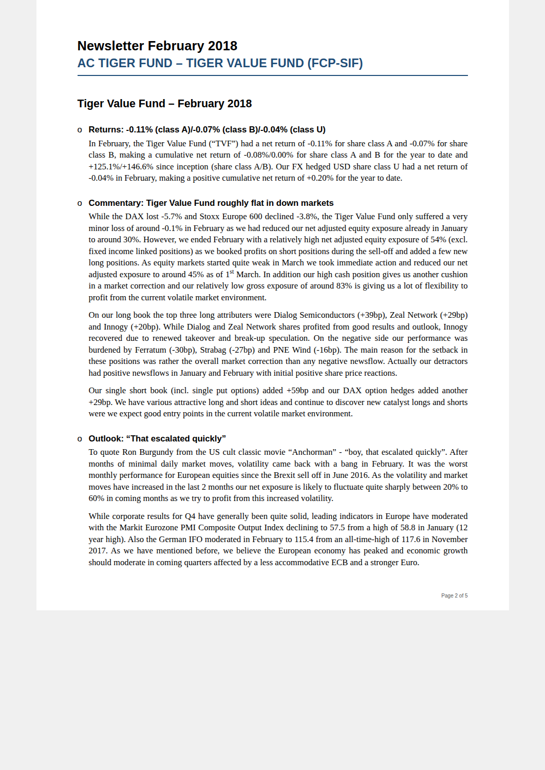Newsletter February 2018
AC TIGER FUND – TIGER VALUE FUND (FCP-SIF)
Tiger Value Fund – February 2018
Returns: -0.11% (class A)/-0.07% (class B)/-0.04% (class U)
In February, the Tiger Value Fund (“TVF”) had a net return of -0.11% for share class A and -0.07% for share class B, making a cumulative net return of -0.08%/0.00% for share class A and B for the year to date and +125.1%/+146.6% since inception (share class A/B). Our FX hedged USD share class U had a net return of -0.04% in February, making a positive cumulative net return of +0.20% for the year to date.
Commentary: Tiger Value Fund roughly flat in down markets
While the DAX lost -5.7% and Stoxx Europe 600 declined -3.8%, the Tiger Value Fund only suffered a very minor loss of around -0.1% in February as we had reduced our net adjusted equity exposure already in January to around 30%. However, we ended February with a relatively high net adjusted equity exposure of 54% (excl. fixed income linked positions) as we booked profits on short positions during the sell-off and added a few new long positions. As equity markets started quite weak in March we took immediate action and reduced our net adjusted exposure to around 45% as of 1st March. In addition our high cash position gives us another cushion in a market correction and our relatively low gross exposure of around 83% is giving us a lot of flexibility to profit from the current volatile market environment.
On our long book the top three long attributers were Dialog Semiconductors (+39bp), Zeal Network (+29bp) and Innogy (+20bp). While Dialog and Zeal Network shares profited from good results and outlook, Innogy recovered due to renewed takeover and break-up speculation. On the negative side our performance was burdened by Ferratum (-30bp), Strabag (-27bp) and PNE Wind (-16bp). The main reason for the setback in these positions was rather the overall market correction than any negative newsflow. Actually our detractors had positive newsflows in January and February with initial positive share price reactions.
Our single short book (incl. single put options) added +59bp and our DAX option hedges added another +29bp. We have various attractive long and short ideas and continue to discover new catalyst longs and shorts were we expect good entry points in the current volatile market environment.
Outlook: “That escalated quickly”
To quote Ron Burgundy from the US cult classic movie “Anchorman” - “boy, that escalated quickly”. After months of minimal daily market moves, volatility came back with a bang in February. It was the worst monthly performance for European equities since the Brexit sell off in June 2016. As the volatility and market moves have increased in the last 2 months our net exposure is likely to fluctuate quite sharply between 20% to 60% in coming months as we try to profit from this increased volatility.
While corporate results for Q4 have generally been quite solid, leading indicators in Europe have moderated with the Markit Eurozone PMI Composite Output Index declining to 57.5 from a high of 58.8 in January (12 year high). Also the German IFO moderated in February to 115.4 from an all-time-high of 117.6 in November 2017. As we have mentioned before, we believe the European economy has peaked and economic growth should moderate in coming quarters affected by a less accommodative ECB and a stronger Euro.
Page 2 of 5